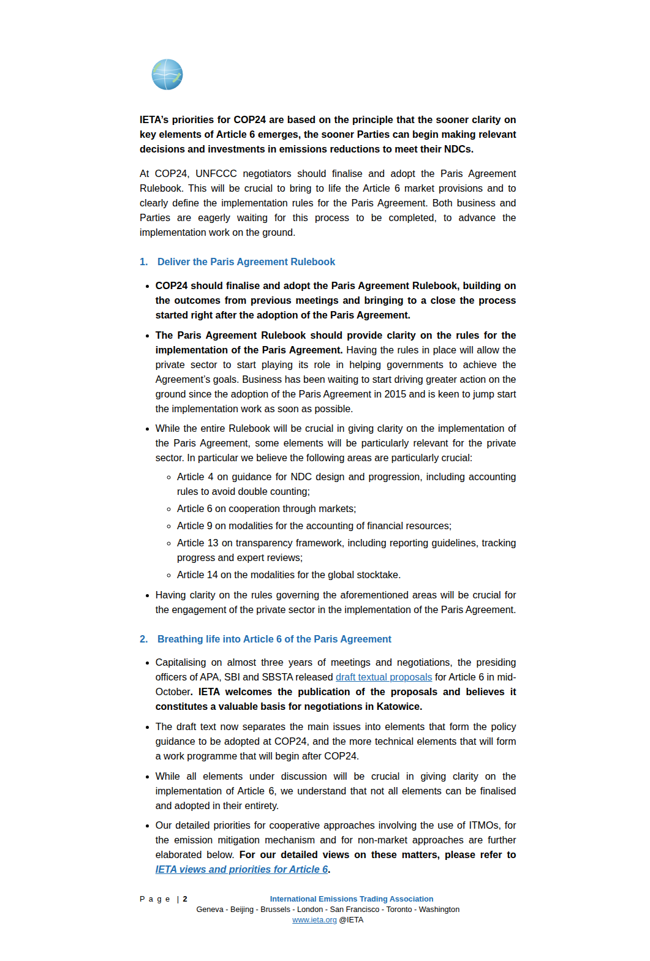IETA’s priorities for COP24 are based on the principle that the sooner clarity on key elements of Article 6 emerges, the sooner Parties can begin making relevant decisions and investments in emissions reductions to meet their NDCs.
At COP24, UNFCCC negotiators should finalise and adopt the Paris Agreement Rulebook. This will be crucial to bring to life the Article 6 market provisions and to clearly define the implementation rules for the Paris Agreement. Both business and Parties are eagerly waiting for this process to be completed, to advance the implementation work on the ground.
1. Deliver the Paris Agreement Rulebook
COP24 should finalise and adopt the Paris Agreement Rulebook, building on the outcomes from previous meetings and bringing to a close the process started right after the adoption of the Paris Agreement.
The Paris Agreement Rulebook should provide clarity on the rules for the implementation of the Paris Agreement. Having the rules in place will allow the private sector to start playing its role in helping governments to achieve the Agreement’s goals. Business has been waiting to start driving greater action on the ground since the adoption of the Paris Agreement in 2015 and is keen to jump start the implementation work as soon as possible.
While the entire Rulebook will be crucial in giving clarity on the implementation of the Paris Agreement, some elements will be particularly relevant for the private sector. In particular we believe the following areas are particularly crucial:
Article 4 on guidance for NDC design and progression, including accounting rules to avoid double counting;
Article 6 on cooperation through markets;
Article 9 on modalities for the accounting of financial resources;
Article 13 on transparency framework, including reporting guidelines, tracking progress and expert reviews;
Article 14 on the modalities for the global stocktake.
Having clarity on the rules governing the aforementioned areas will be crucial for the engagement of the private sector in the implementation of the Paris Agreement.
2. Breathing life into Article 6 of the Paris Agreement
Capitalising on almost three years of meetings and negotiations, the presiding officers of APA, SBI and SBSTA released draft textual proposals for Article 6 in mid-October. IETA welcomes the publication of the proposals and believes it constitutes a valuable basis for negotiations in Katowice.
The draft text now separates the main issues into elements that form the policy guidance to be adopted at COP24, and the more technical elements that will form a work programme that will begin after COP24.
While all elements under discussion will be crucial in giving clarity on the implementation of Article 6, we understand that not all elements can be finalised and adopted in their entirety.
Our detailed priorities for cooperative approaches involving the use of ITMOs, for the emission mitigation mechanism and for non-market approaches are further elaborated below. For our detailed views on these matters, please refer to IETA views and priorities for Article 6.
P a g e | 2 International Emissions Trading Association
Geneva - Beijing - Brussels - London - San Francisco - Toronto - Washington
www.ieta.org @IETA